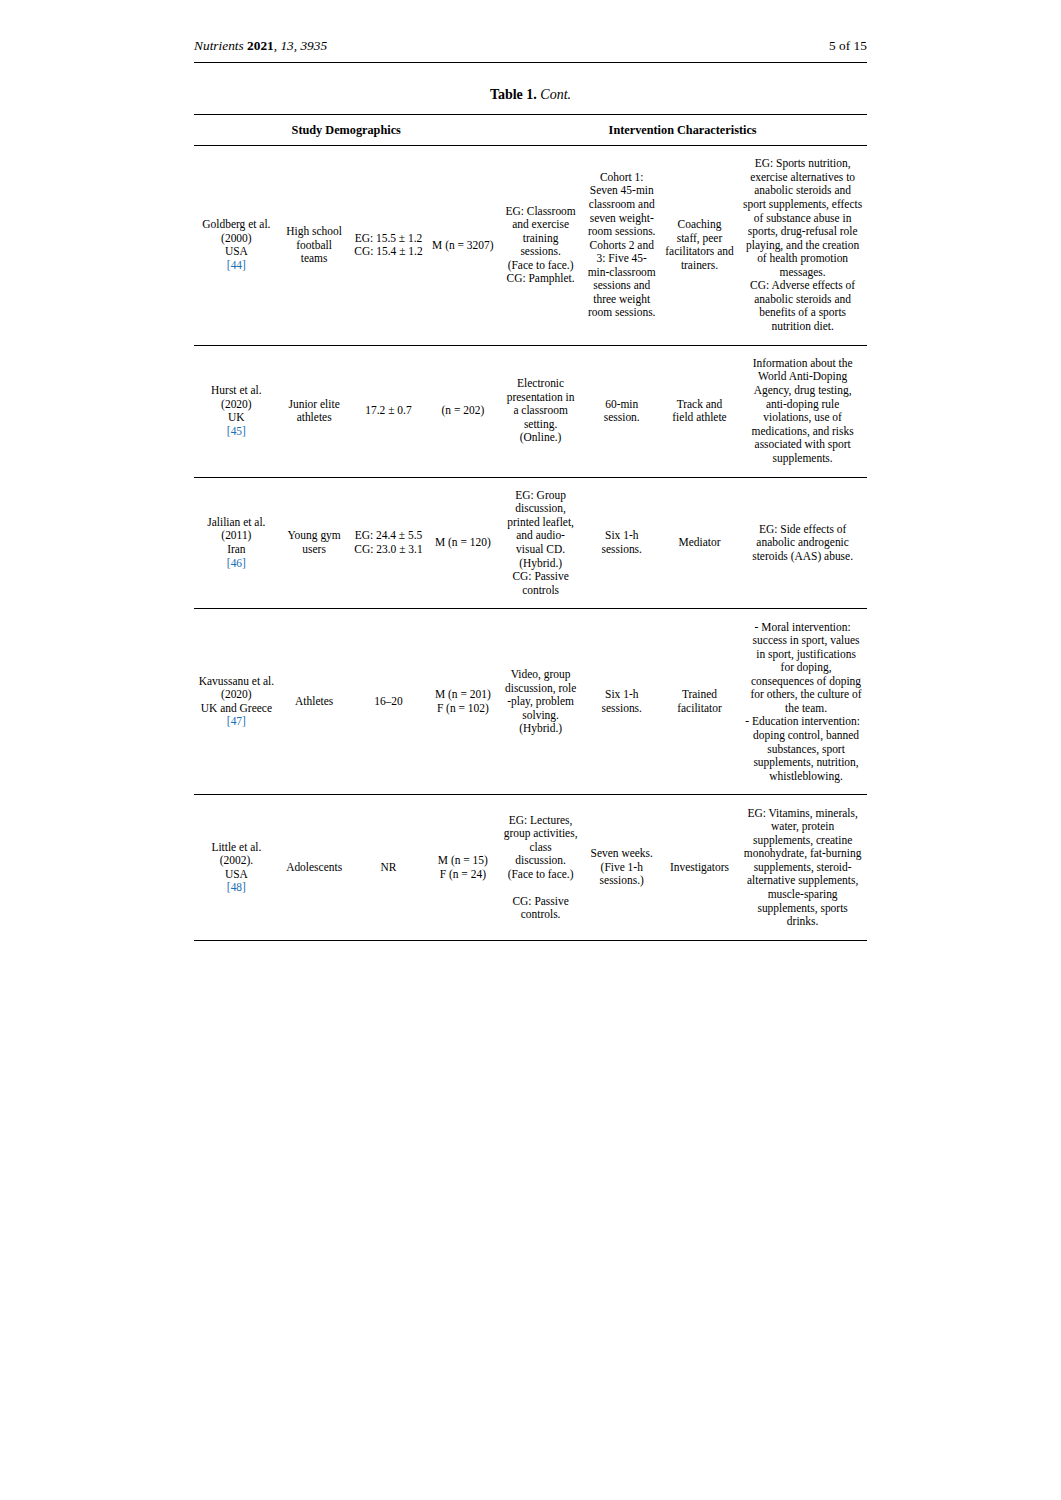Nutrients 2021, 13, 3935
5 of 15
Table 1. Cont.
| Study Demographics | Intervention Characteristics |
| --- | --- |
| Goldberg et al. (2000) USA [ 44 ] | High school football teams | EG: 15.5 ± 1.2 CG: 15.4 ± 1.2 | M (n = 3207) | EG: Classroom and exercise training sessions. (Face to face.) CG: Pamphlet. | Cohort 1: Seven 45-min classroom and seven weight-room sessions. Cohorts 2 and 3: Five 45-min-classroom sessions and three weight room sessions. | Coaching staff, peer facilitators and trainers. | EG: Sports nutrition, exercise alternatives to anabolic steroids and sport supplements, effects of substance abuse in sports, drug-refusal role playing, and the creation of health promotion messages. CG: Adverse effects of anabolic steroids and benefits of a sports nutrition diet. |
| Hurst et al. (2020) UK [ 45 ] | Junior elite athletes | 17.2 ± 0.7 | (n = 202) | Electronic presentation in a classroom setting. (Online.) | 60-min session. | Track and field athlete | Information about the World Anti-Doping Agency, drug testing, anti-doping rule violations, use of medications, and risks associated with sport supplements. |
| Jalilian et al. (2011) Iran [ 46 ] | Young gym users | EG: 24.4 ± 5.5 CG: 23.0 ± 3.1 | M (n = 120) | EG: Group discussion, printed leaflet, and audio-visual CD. (Hybrid.) CG: Passive controls | Six 1-h sessions. | Mediator | EG: Side effects of anabolic androgenic steroids (AAS) abuse. |
| Kavussanu et al. (2020) UK and Greece [ 47 ] | Athletes | 16–20 | M (n = 201) F (n = 102) | Video, group discussion, role -play, problem solving. (Hybrid.) | Six 1-h sessions. | Trained facilitator | - Moral intervention: success in sport, values in sport, justifications for doping, consequences of doping for others, the culture of the team. - Education intervention: doping control, banned substances, sport supplements, nutrition, whistleblowing. |
| Little et al. (2002). USA [ 48 ] | Adolescents | NR | M (n = 15) F (n = 24) | EG: Lectures, group activities, class discussion. (Face to face.) CG: Passive controls. | Seven weeks. (Five 1-h sessions.) | Investigators | EG: Vitamins, minerals, water, protein supplements, creatine monohydrate, fat-burning supplements, steroid-alternative supplements, muscle-sparing supplements, sports drinks. |